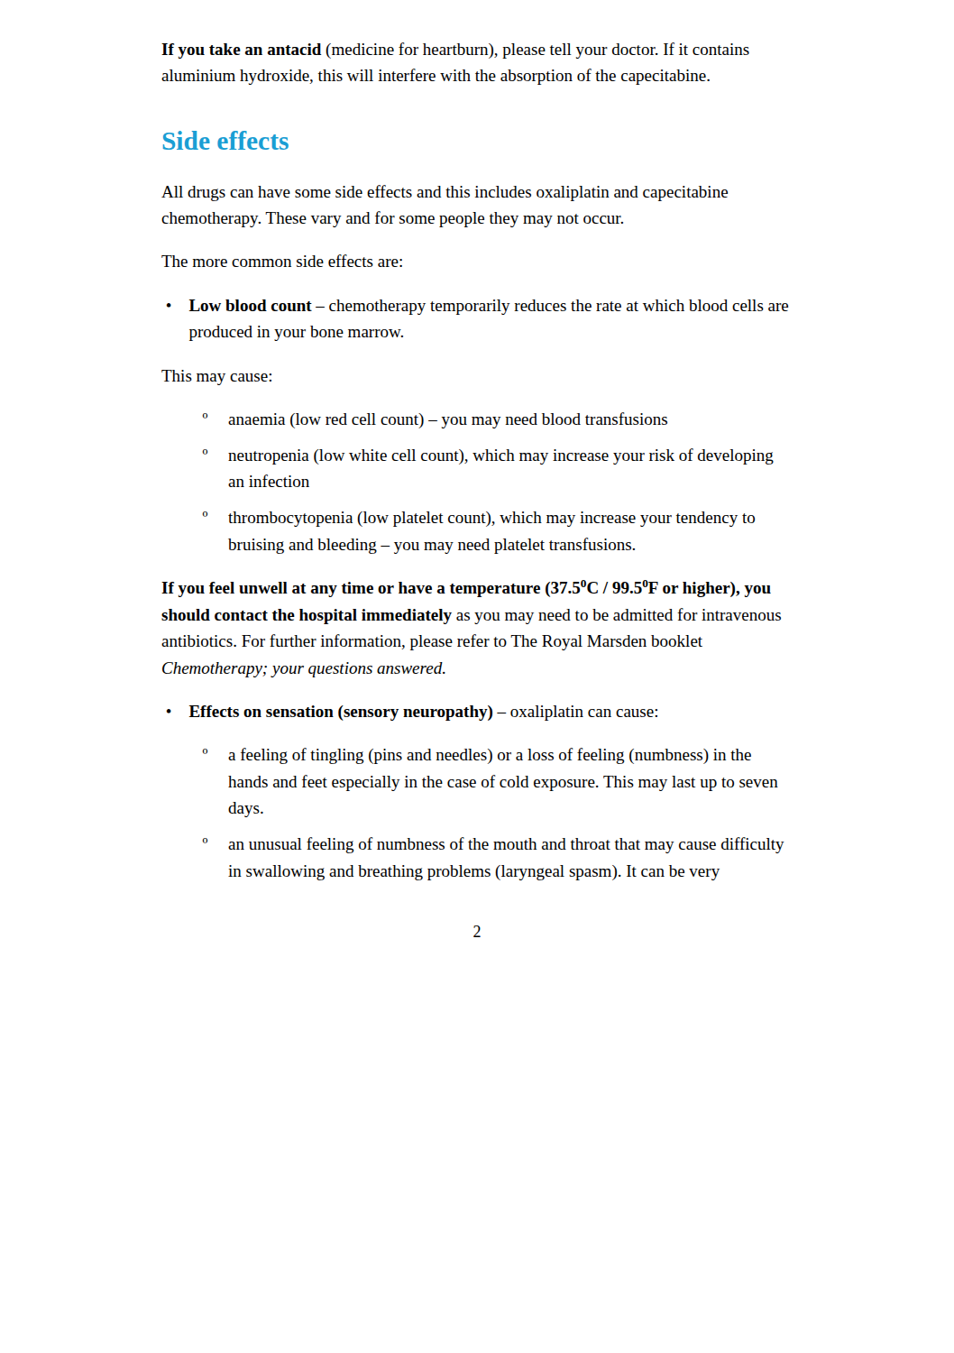If you take an antacid (medicine for heartburn), please tell your doctor. If it contains aluminium hydroxide, this will interfere with the absorption of the capecitabine.
Side effects
All drugs can have some side effects and this includes oxaliplatin and capecitabine chemotherapy. These vary and for some people they may not occur.
The more common side effects are:
Low blood count – chemotherapy temporarily reduces the rate at which blood cells are produced in your bone marrow.
This may cause:
anaemia (low red cell count) – you may need blood transfusions
neutropenia (low white cell count), which may increase your risk of developing an infection
thrombocytopenia (low platelet count), which may increase your tendency to bruising and bleeding – you may need platelet transfusions.
If you feel unwell at any time or have a temperature (37.50C / 99.50F or higher), you should contact the hospital immediately as you may need to be admitted for intravenous antibiotics. For further information, please refer to The Royal Marsden booklet Chemotherapy; your questions answered.
Effects on sensation (sensory neuropathy) – oxaliplatin can cause:
a feeling of tingling (pins and needles) or a loss of feeling (numbness) in the hands and feet especially in the case of cold exposure. This may last up to seven days.
an unusual feeling of numbness of the mouth and throat that may cause difficulty in swallowing and breathing problems (laryngeal spasm). It can be very
2